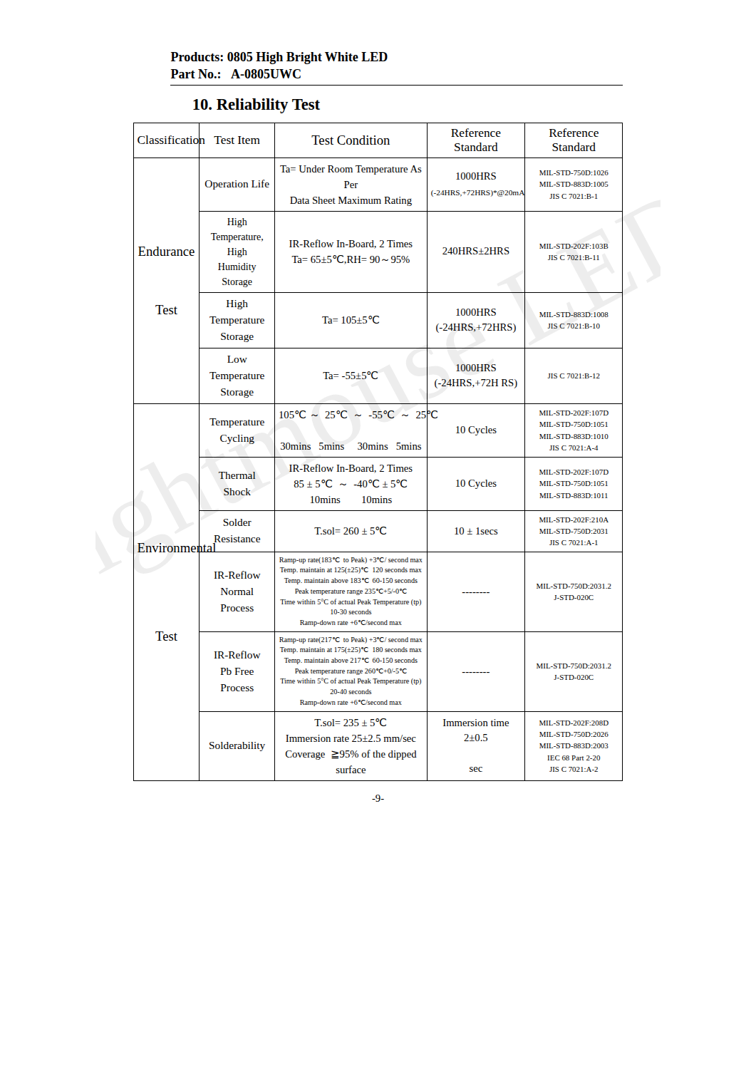Lightmouse LEDs
Products: 0805 High Bright White LED
Part No.: A-0805UWC
10. Reliability Test
| Classification | Test Item | Test Condition | Reference Standard | Reference Standard |
| --- | --- | --- | --- | --- |
| Endurance Test | Operation Life | Ta= Under Room Temperature As Per Data Sheet Maximum Rating | 1000HRS (-24HRS,+72HRS)*@20mA | MIL-STD-750D:1026 MIL-STD-883D:1005 JIS C 7021:B-1 |
| High Temperature, High Humidity Storage | IR-Reflow In-Board, 2 Times Ta= 65±5℃,RH= 90～95% | 240HRS±2HRS | MIL-STD-202F:103B JIS C 7021:B-11 |
| High Temperature Storage | Ta= 105±5℃ | 1000HRS (-24HRS,+72HRS) | MIL-STD-883D:1008 JIS C 7021:B-10 |
| Low Temperature Storage | Ta= -55±5℃ | 1000HRS (-24HRS,+72H RS) | JIS C 7021:B-12 |
| Environmental Test | Temperature Cycling | 105℃ ～ 25℃ ～ -55℃ ～ 25℃ 30mins 5mins 30mins 5mins | 10 Cycles | MIL-STD-202F:107D MIL-STD-750D:1051 MIL-STD-883D:1010 JIS C 7021:A-4 |
| Thermal Shock | IR-Reflow In-Board, 2 Times 85 ± 5℃ ～ -40℃ ± 5℃ 10mins 10mins | 10 Cycles | MIL-STD-202F:107D MIL-STD-750D:1051 MIL-STD-883D:1011 |
| Solder Resistance | T.sol= 260 ± 5℃ | 10 ± 1secs | MIL-STD-202F:210A MIL-STD-750D:2031 JIS C 7021:A-1 |
| IR-Reflow Normal Process | Ramp-up rate(183℃ to Peak) +3℃/ second max Temp. maintain at 125(±25)℃ 120 seconds max Temp. maintain above 183℃ 60-150 seconds Peak temperature range 235℃+5/-0℃ Time within 5°C of actual Peak Temperature (tp) 10-30 seconds Ramp-down rate +6℃/second max | -------- | MIL-STD-750D:2031.2 J-STD-020C |
| IR-Reflow Pb Free Process | Ramp-up rate(217℃ to Peak) +3℃/ second max Temp. maintain at 175(±25)℃ 180 seconds max Temp. maintain above 217℃ 60-150 seconds Peak temperature range 260℃+0/-5℃ Time within 5°C of actual Peak Temperature (tp) 20-40 seconds Ramp-down rate +6℃/second max | -------- | MIL-STD-750D:2031.2 J-STD-020C |
| Solderability | T.sol= 235 ± 5℃ Immersion rate 25±2.5 mm/sec Coverage ≧95% of the dipped surface | Immersion time 2±0.5 sec | MIL-STD-202F:208D MIL-STD-750D:2026 MIL-STD-883D:2003 IEC 68 Part 2-20 JIS C 7021:A-2 |
-9-